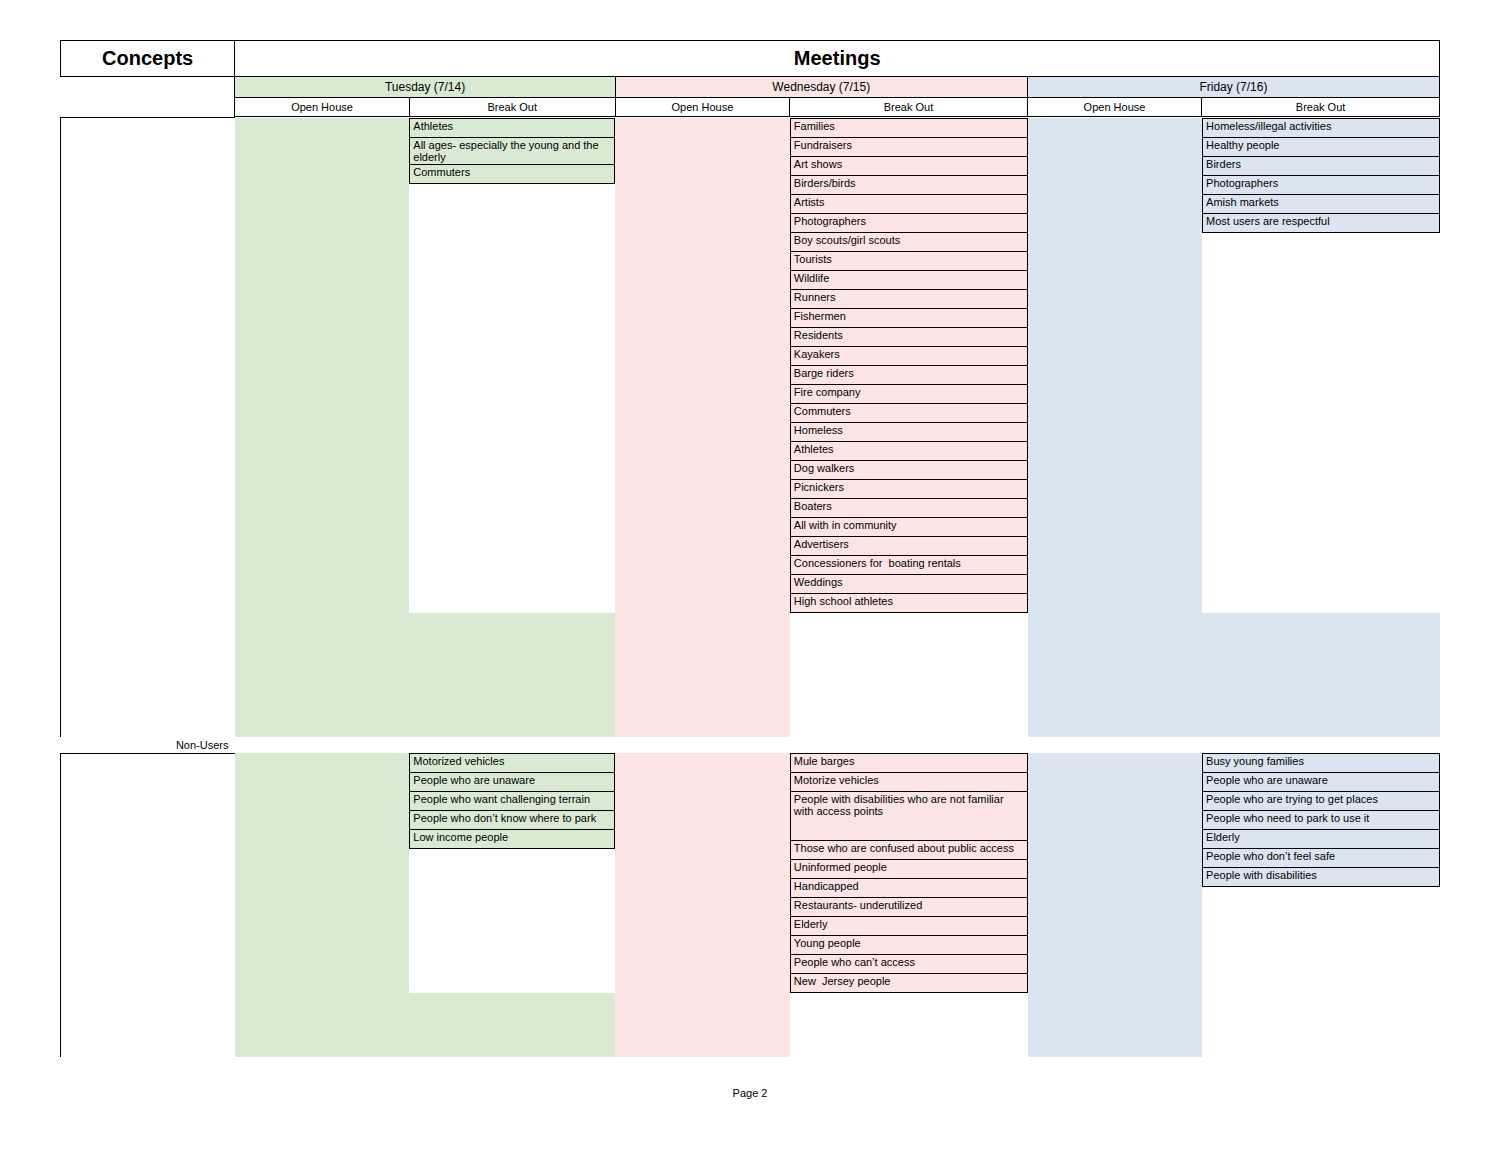| Concepts | Meetings |
| | Tuesday (7/14) | Wednesday (7/15) | Friday (7/16) |
| | Open House | Break Out | Open House | Break Out | Open House | Break Out |
| | | / Athletes / / All ages- especially the young and the elderly / / Commuters / | | / Families / / Fundraisers / / Art shows / / Birders/birds / / Artists / / Photographers / / Boy scouts/girl scouts / / Tourists / / Wildlife / / Runners / / Fishermen / / Residents / / Kayakers / / Barge riders / / Fire company / / Commuters / / Homeless / / Athletes / / Dog walkers / / Picnickers / / Boaters / / All with in community / / Advertisers / / Concessioners for boating rentals / / Weddings / / High school athletes / | | / Homeless/illegal activities / / Healthy people / / Birders / / Photographers / / Amish markets / / Most users are respectful / |
| Non-Users | | | | | | |
| | | / Motorized vehicles / / People who are unaware / / People who want challenging terrain / / People who don’t know where to park / / Low income people / | | / Mule barges / / Motorize vehicles / / People with disabilities who are not familiar with access points / / Those who are confused about public access / / Uninformed people / / Handicapped / / Restaurants- underutilized / / Elderly / / Young people / / People who can’t access / / New Jersey people / | | / Busy young families / / People who are unaware / / People who are trying to get places / / People who need to park to use it / / Elderly / / People who don’t feel safe / / People with disabilities / |
Page 2